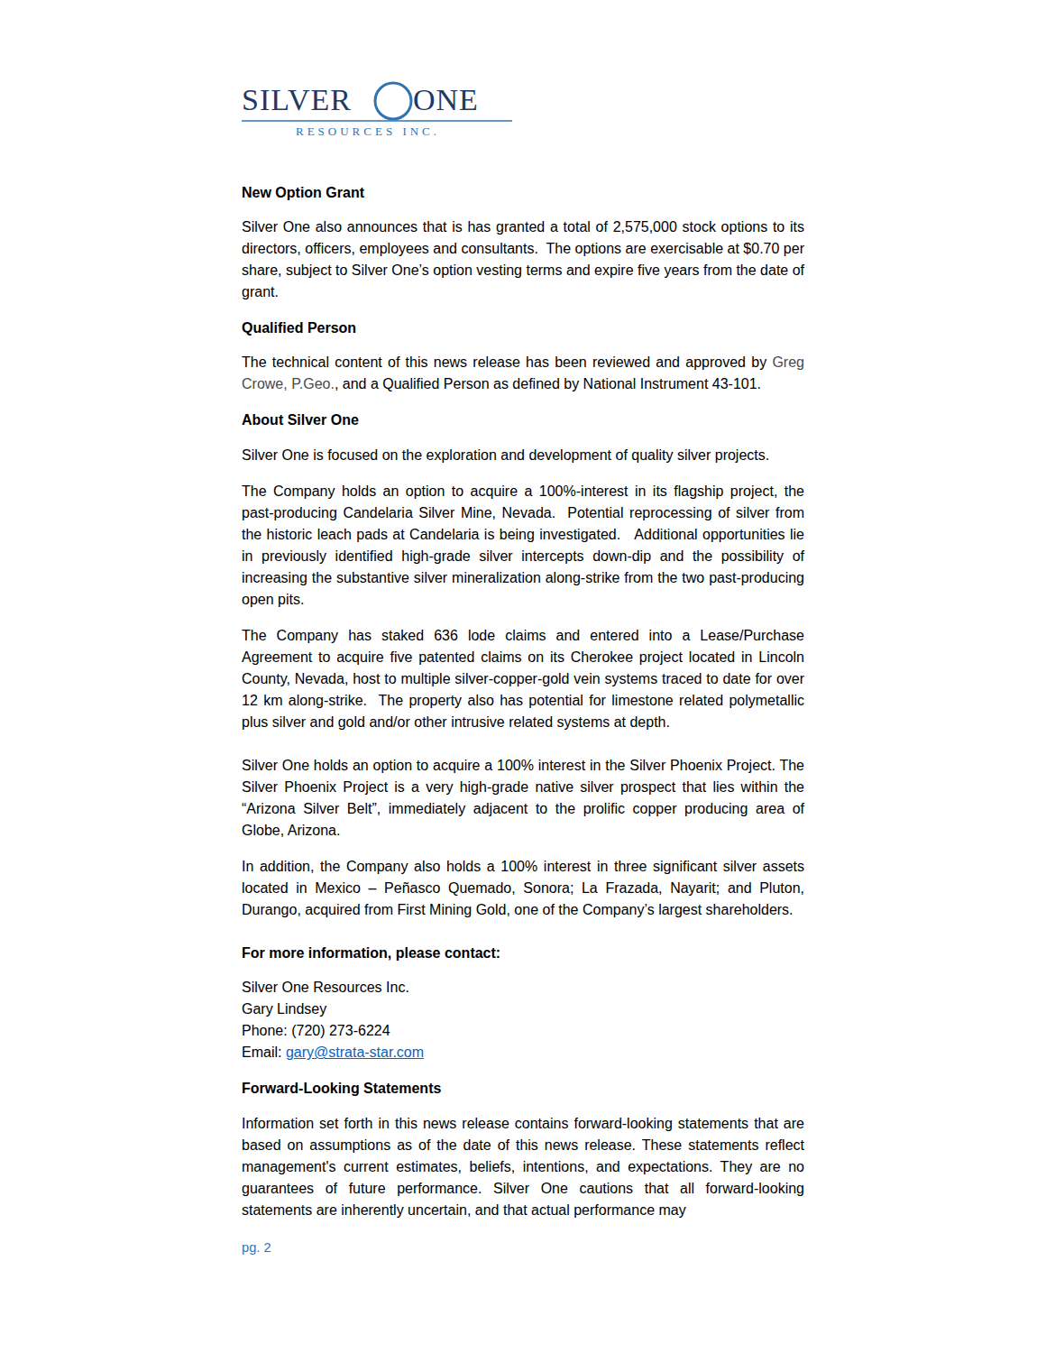SILVER ONE RESOURCES INC.
New Option Grant
Silver One also announces that is has granted a total of 2,575,000 stock options to its directors, officers, employees and consultants. The options are exercisable at $0.70 per share, subject to Silver One’s option vesting terms and expire five years from the date of grant.
Qualified Person
The technical content of this news release has been reviewed and approved by Greg Crowe, P.Geo., and a Qualified Person as defined by National Instrument 43-101.
About Silver One
Silver One is focused on the exploration and development of quality silver projects.
The Company holds an option to acquire a 100%-interest in its flagship project, the past-producing Candelaria Silver Mine, Nevada. Potential reprocessing of silver from the historic leach pads at Candelaria is being investigated. Additional opportunities lie in previously identified high-grade silver intercepts down-dip and the possibility of increasing the substantive silver mineralization along-strike from the two past-producing open pits.
The Company has staked 636 lode claims and entered into a Lease/Purchase Agreement to acquire five patented claims on its Cherokee project located in Lincoln County, Nevada, host to multiple silver-copper-gold vein systems traced to date for over 12 km along-strike. The property also has potential for limestone related polymetallic plus silver and gold and/or other intrusive related systems at depth.
Silver One holds an option to acquire a 100% interest in the Silver Phoenix Project. The Silver Phoenix Project is a very high-grade native silver prospect that lies within the “Arizona Silver Belt”, immediately adjacent to the prolific copper producing area of Globe, Arizona.
In addition, the Company also holds a 100% interest in three significant silver assets located in Mexico – Peñasco Quemado, Sonora; La Frazada, Nayarit; and Pluton, Durango, acquired from First Mining Gold, one of the Company’s largest shareholders.
For more information, please contact:
Silver One Resources Inc.
Gary Lindsey
Phone: (720) 273-6224
Email: gary@strata-star.com
Forward-Looking Statements
Information set forth in this news release contains forward-looking statements that are based on assumptions as of the date of this news release. These statements reflect management's current estimates, beliefs, intentions, and expectations. They are no guarantees of future performance. Silver One cautions that all forward-looking statements are inherently uncertain, and that actual performance may
pg. 2